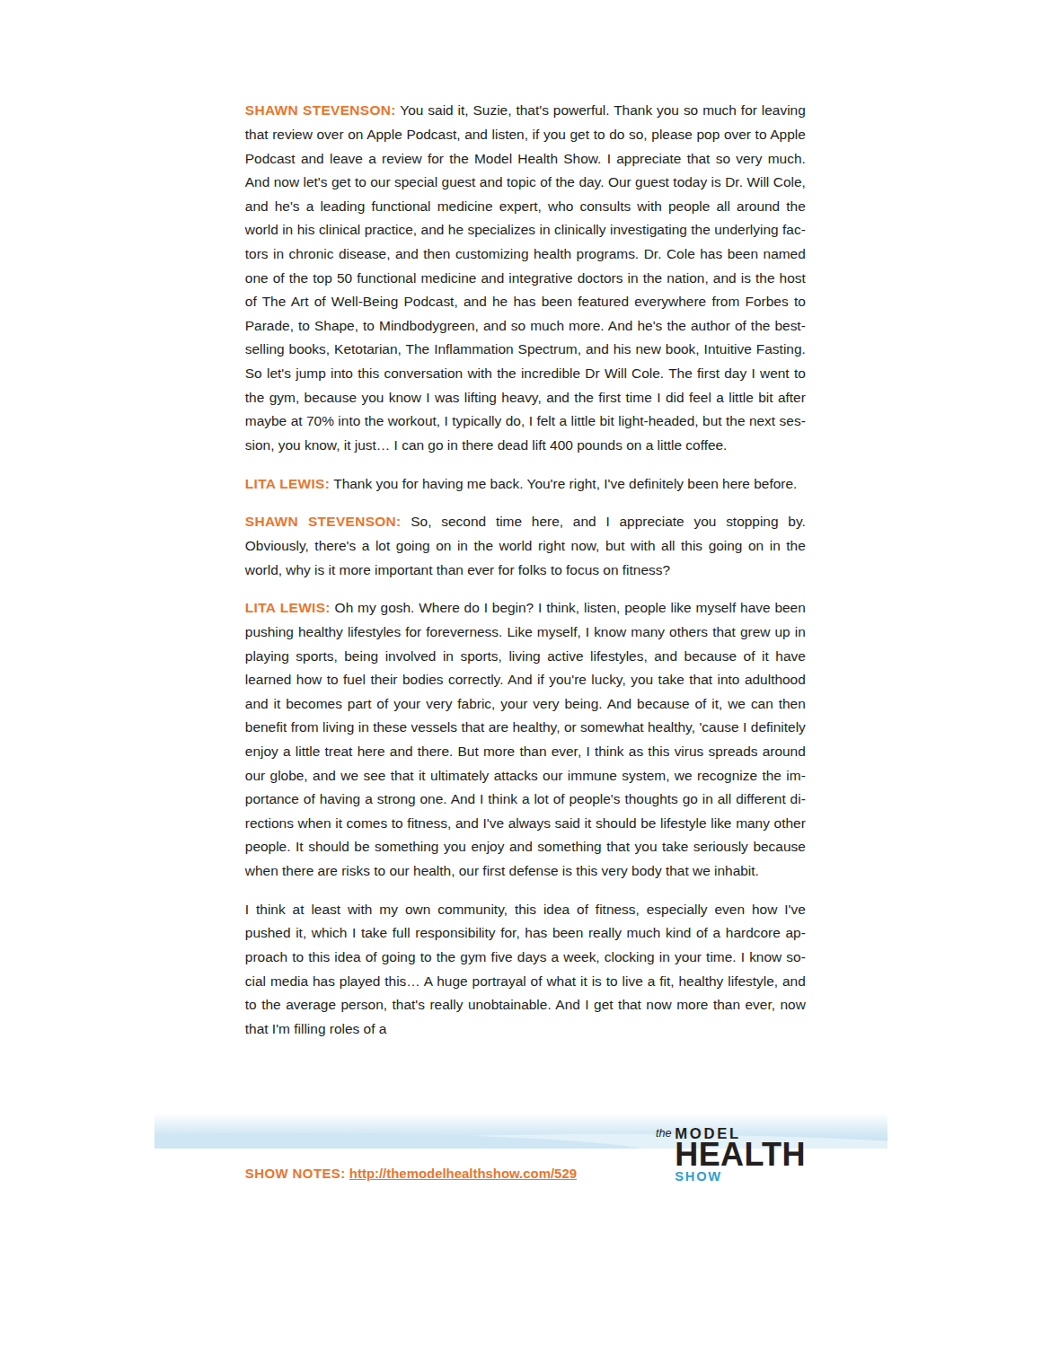SHAWN STEVENSON: You said it, Suzie, that's powerful. Thank you so much for leaving that review over on Apple Podcast, and listen, if you get to do so, please pop over to Apple Podcast and leave a review for the Model Health Show. I appreciate that so very much. And now let's get to our special guest and topic of the day. Our guest today is Dr. Will Cole, and he's a leading functional medicine expert, who consults with people all around the world in his clinical practice, and he specializes in clinically investigating the underlying factors in chronic disease, and then customizing health programs. Dr. Cole has been named one of the top 50 functional medicine and integrative doctors in the nation, and is the host of The Art of Well-Being Podcast, and he has been featured everywhere from Forbes to Parade, to Shape, to Mindbodygreen, and so much more. And he's the author of the best-selling books, Ketotarian, The Inflammation Spectrum, and his new book, Intuitive Fasting. So let's jump into this conversation with the incredible Dr Will Cole. The first day I went to the gym, because you know I was lifting heavy, and the first time I did feel a little bit after maybe at 70% into the workout, I typically do, I felt a little bit light-headed, but the next session, you know, it just… I can go in there dead lift 400 pounds on a little coffee.
LITA LEWIS: Thank you for having me back. You're right, I've definitely been here before.
SHAWN STEVENSON: So, second time here, and I appreciate you stopping by. Obviously, there's a lot going on in the world right now, but with all this going on in the world, why is it more important than ever for folks to focus on fitness?
LITA LEWIS: Oh my gosh. Where do I begin? I think, listen, people like myself have been pushing healthy lifestyles for foreverness. Like myself, I know many others that grew up in playing sports, being involved in sports, living active lifestyles, and because of it have learned how to fuel their bodies correctly. And if you're lucky, you take that into adulthood and it becomes part of your very fabric, your very being. And because of it, we can then benefit from living in these vessels that are healthy, or somewhat healthy, 'cause I definitely enjoy a little treat here and there. But more than ever, I think as this virus spreads around our globe, and we see that it ultimately attacks our immune system, we recognize the importance of having a strong one. And I think a lot of people's thoughts go in all different directions when it comes to fitness, and I've always said it should be lifestyle like many other people. It should be something you enjoy and something that you take seriously because when there are risks to our health, our first defense is this very body that we inhabit.
I think at least with my own community, this idea of fitness, especially even how I've pushed it, which I take full responsibility for, has been really much kind of a hardcore approach to this idea of going to the gym five days a week, clocking in your time. I know social media has played this… A huge portrayal of what it is to live a fit, healthy lifestyle, and to the average person, that's really unobtainable. And I get that now more than ever, now that I'm filling roles of a
Show Notes: http://themodelhealthshow.com/529
the Model
Health
Show